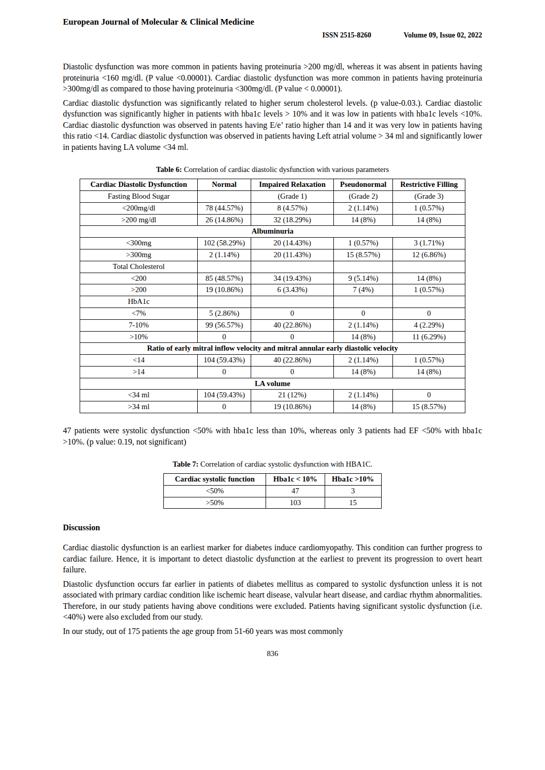European Journal of Molecular & Clinical Medicine
ISSN 2515-8260 Volume 09, Issue 02, 2022
Diastolic dysfunction was more common in patients having proteinuria >200 mg/dl, whereas it was absent in patients having proteinuria <160 mg/dl. (P value <0.00001). Cardiac diastolic dysfunction was more common in patients having proteinuria >300mg/dl as compared to those having proteinuria <300mg/dl. (P value < 0.00001).
Cardiac diastolic dysfunction was significantly related to higher serum cholesterol levels. (p value-0.03.). Cardiac diastolic dysfunction was significantly higher in patients with hba1c levels > 10% and it was low in patients with hba1c levels <10%. Cardiac diastolic dysfunction was observed in patents having E/e’ ratio higher than 14 and it was very low in patients having this ratio <14. Cardiac diastolic dysfunction was observed in patients having Left atrial volume > 34 ml and significantly lower in patients having LA volume <34 ml.
Table 6: Correlation of cardiac diastolic dysfunction with various parameters
| Cardiac Diastolic Dysfunction | Normal | Impaired Relaxation | Pseudonormal | Restrictive Filling |
| --- | --- | --- | --- | --- |
| Fasting Blood Sugar | | (Grade 1) | (Grade 2) | (Grade 3) |
| <200mg/dl | 78 (44.57%) | 8 (4.57%) | 2 (1.14%) | 1 (0.57%) |
| >200 mg/dl | 26 (14.86%) | 32 (18.29%) | 14 (8%) | 14 (8%) |
| Albuminuria |
| <300mg | 102 (58.29%) | 20 (14.43%) | 1 (0.57%) | 3 (1.71%) |
| >300mg | 2 (1.14%) | 20 (11.43%) | 15 (8.57%) | 12 (6.86%) |
| Total Cholesterol | | | | |
| <200 | 85 (48.57%) | 34 (19.43%) | 9 (5.14%) | 14 (8%) |
| >200 | 19 (10.86%) | 6 (3.43%) | 7 (4%) | 1 (0.57%) |
| HbA1c | | | | |
| <7% | 5 (2.86%) | 0 | 0 | 0 |
| 7-10% | 99 (56.57%) | 40 (22.86%) | 2 (1.14%) | 4 (2.29%) |
| >10% | 0 | 0 | 14 (8%) | 11 (6.29%) |
| Ratio of early mitral inflow velocity and mitral annular early diastolic velocity |
| <14 | 104 (59.43%) | 40 (22.86%) | 2 (1.14%) | 1 (0.57%) |
| >14 | 0 | 0 | 14 (8%) | 14 (8%) |
| LA volume |
| <34 ml | 104 (59.43%) | 21 (12%) | 2 (1.14%) | 0 |
| >34 ml | 0 | 19 (10.86%) | 14 (8%) | 15 (8.57%) |
47 patients were systolic dysfunction <50% with hba1c less than 10%, whereas only 3 patients had EF <50% with hba1c >10%. (p value: 0.19, not significant)
Table 7: Correlation of cardiac systolic dysfunction with HBA1C.
| Cardiac systolic function | Hba1c < 10% | Hba1c >10% |
| --- | --- | --- |
| <50% | 47 | 3 |
| >50% | 103 | 15 |
Discussion
Cardiac diastolic dysfunction is an earliest marker for diabetes induce cardiomyopathy. This condition can further progress to cardiac failure. Hence, it is important to detect diastolic dysfunction at the earliest to prevent its progression to overt heart failure.
Diastolic dysfunction occurs far earlier in patients of diabetes mellitus as compared to systolic dysfunction unless it is not associated with primary cardiac condition like ischemic heart disease, valvular heart disease, and cardiac rhythm abnormalities. Therefore, in our study patients having above conditions were excluded. Patients having significant systolic dysfunction (i.e. <40%) were also excluded from our study.
In our study, out of 175 patients the age group from 51-60 years was most commonly
836